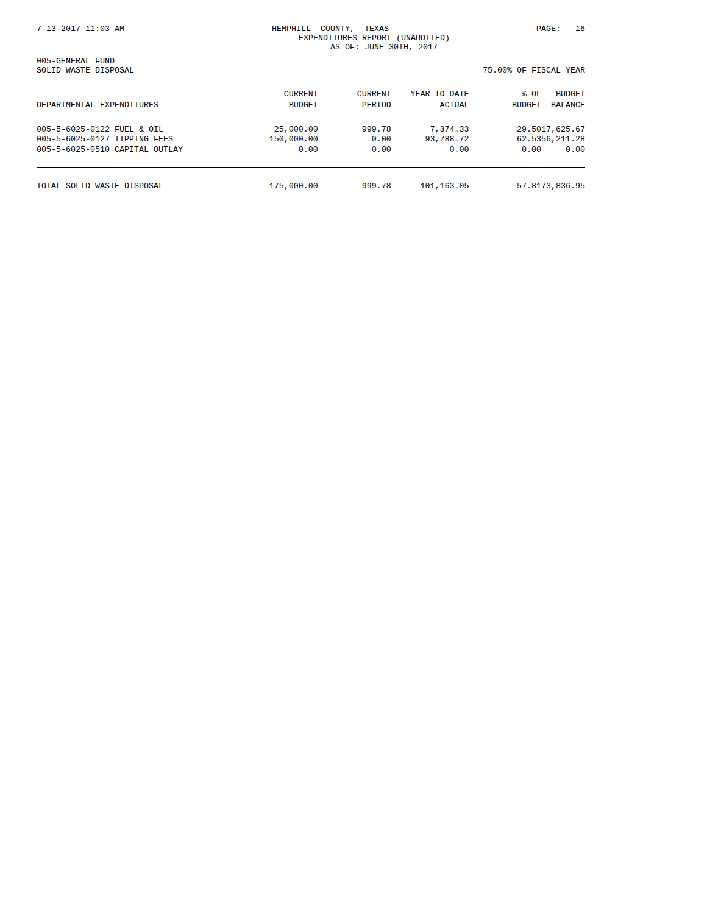7-13-2017 11:03 AM HEMPHILL COUNTY, TEXAS PAGE: 16
EXPENDITURES REPORT (UNAUDITED)
AS OF: JUNE 30TH, 2017
005-GENERAL FUND
SOLID WASTE DISPOSAL 75.00% OF FISCAL YEAR
| | CURRENT | CURRENT | YEAR TO DATE | % OF | BUDGET |
| --- | --- | --- | --- | --- | --- |
| DEPARTMENTAL EXPENDITURES | BUDGET | PERIOD | ACTUAL | BUDGET | BALANCE |
| 005-5-6025-0122 FUEL & OIL | 25,000.00 | 999.78 | 7,374.33 | 29.50 | 17,625.67 |
| 005-5-6025-0127 TIPPING FEES | 150,000.00 | 0.00 | 93,788.72 | 62.53 | 56,211.28 |
| 005-5-6025-0510 CAPITAL OUTLAY | 0.00 | 0.00 | 0.00 | 0.00 | 0.00 |
| TOTAL SOLID WASTE DISPOSAL | 175,000.00 | 999.78 | 101,163.05 | 57.81 | 73,836.95 |